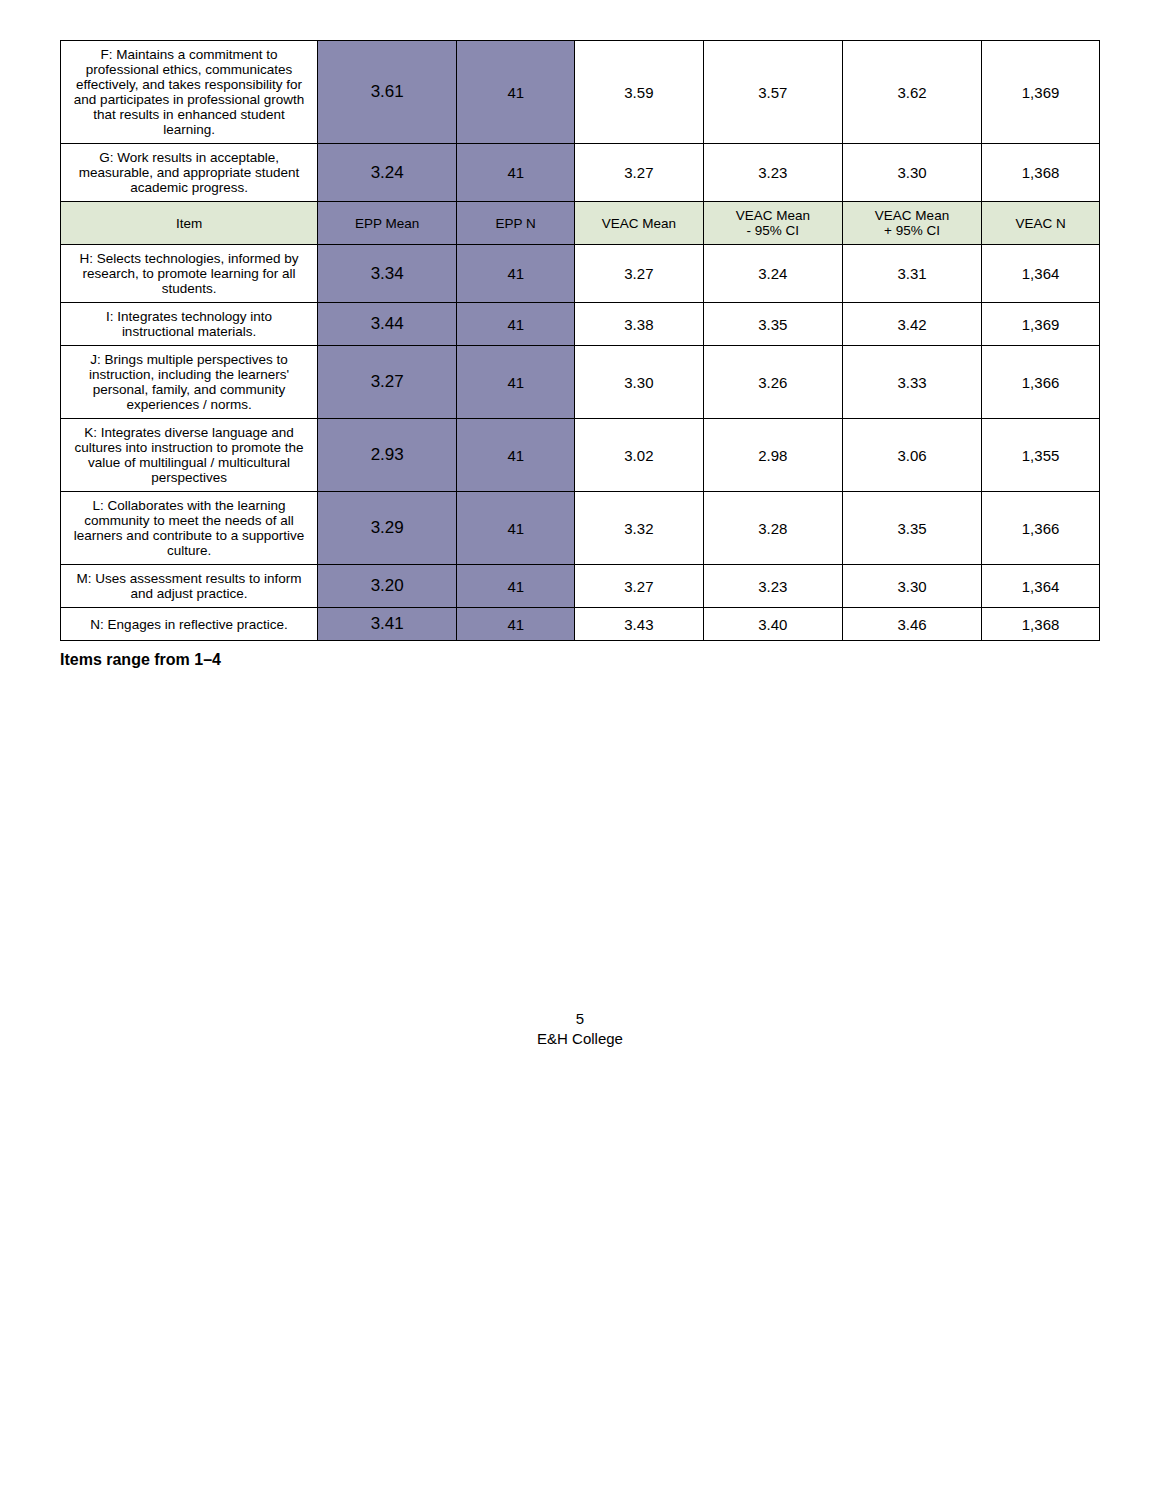| F: Maintains a commitment to professional ethics, communicates effectively, and takes responsibility for and participates in professional growth that results in enhanced student learning. | 3.61 | 41 | 3.59 | 3.57 | 3.62 | 1,369 |
| G: Work results in acceptable, measurable, and appropriate student academic progress. | 3.24 | 41 | 3.27 | 3.23 | 3.30 | 1,368 |
| Item | EPP Mean | EPP N | VEAC Mean | VEAC Mean - 95% CI | VEAC Mean + 95% CI | VEAC N |
| H: Selects technologies, informed by research, to promote learning for all students. | 3.34 | 41 | 3.27 | 3.24 | 3.31 | 1,364 |
| I: Integrates technology into instructional materials. | 3.44 | 41 | 3.38 | 3.35 | 3.42 | 1,369 |
| J: Brings multiple perspectives to instruction, including the learners' personal, family, and community experiences / norms. | 3.27 | 41 | 3.30 | 3.26 | 3.33 | 1,366 |
| K: Integrates diverse language and cultures into instruction to promote the value of multilingual / multicultural perspectives | 2.93 | 41 | 3.02 | 2.98 | 3.06 | 1,355 |
| L: Collaborates with the learning community to meet the needs of all learners and contribute to a supportive culture. | 3.29 | 41 | 3.32 | 3.28 | 3.35 | 1,366 |
| M: Uses assessment results to inform and adjust practice. | 3.20 | 41 | 3.27 | 3.23 | 3.30 | 1,364 |
| N: Engages in reflective practice. | 3.41 | 41 | 3.43 | 3.40 | 3.46 | 1,368 |
Items range from 1–4
5
E&H College